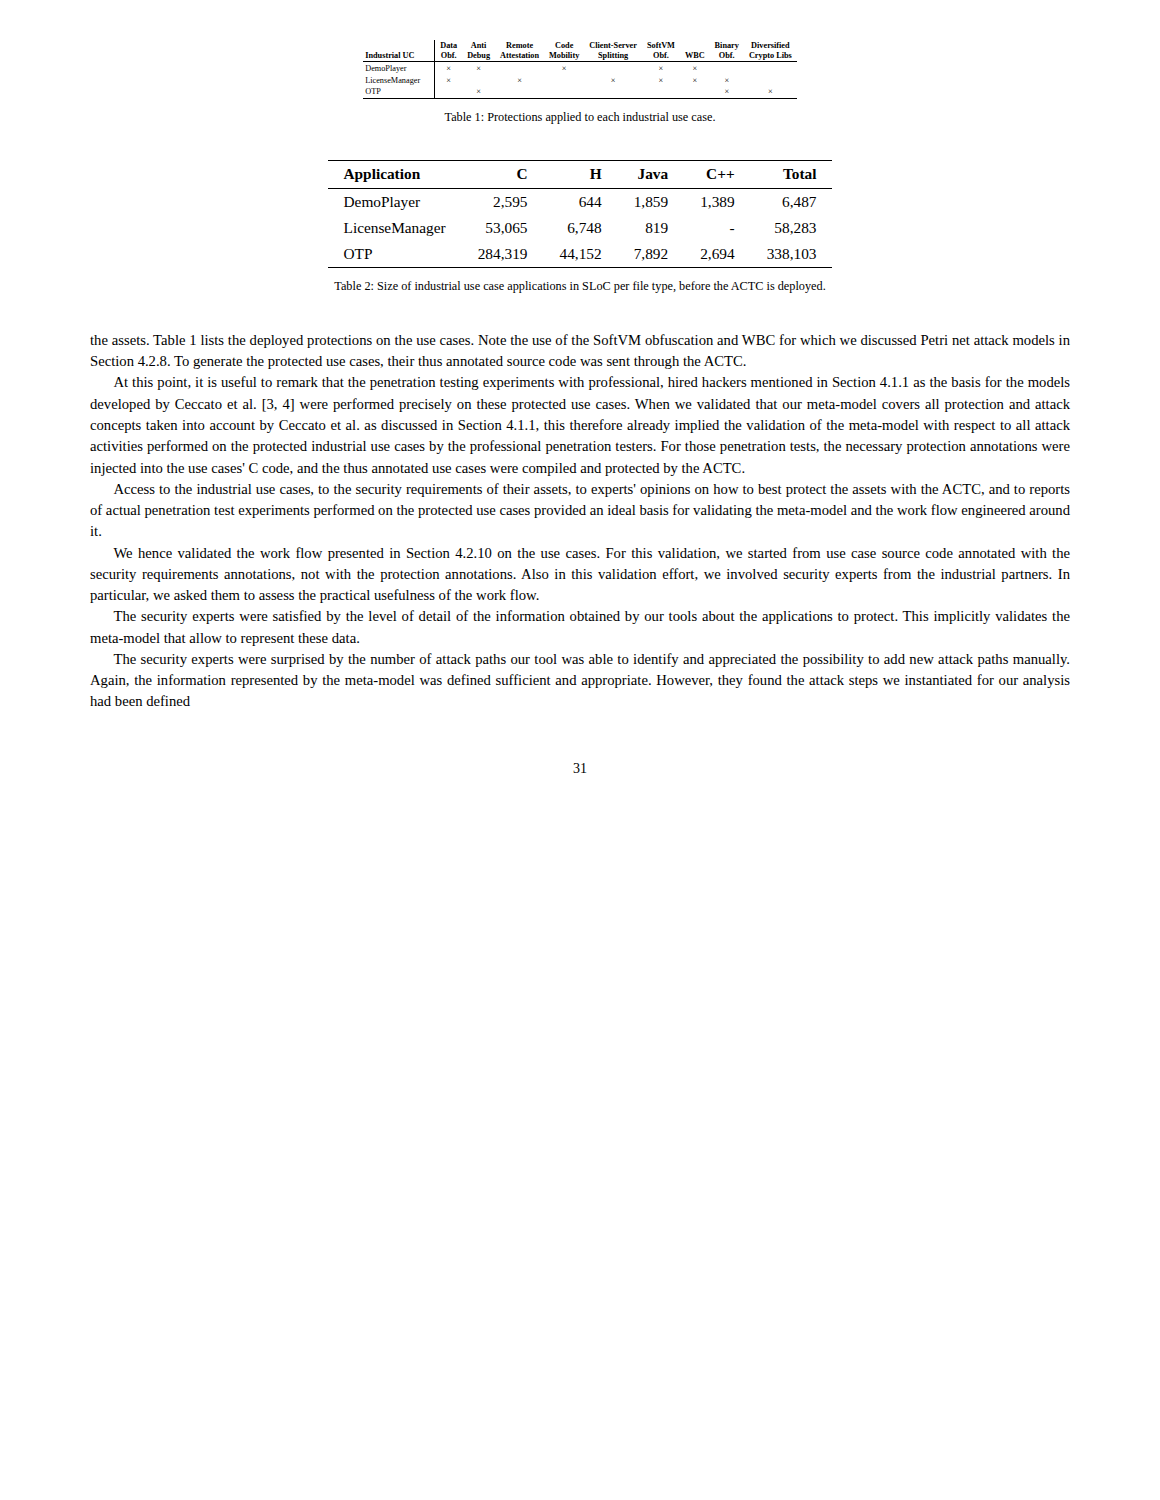| Industrial UC | Data Obf. | Anti Debug | Remote Attestation | Code Mobility | Client-Server Splitting | SoftVM Obf. | WBC | Binary Obf. | Diversified Crypto Libs |
| --- | --- | --- | --- | --- | --- | --- | --- | --- | --- |
| DemoPlayer | × | × | | × | | × | × | | |
| LicenseManager | × | | × | | × | × | × | × | |
| OTP | | × | | | | | | × | × |
Table 1: Protections applied to each industrial use case.
| Application | C | H | Java | C++ | Total |
| --- | --- | --- | --- | --- | --- |
| DemoPlayer | 2,595 | 644 | 1,859 | 1,389 | 6,487 |
| LicenseManager | 53,065 | 6,748 | 819 | - | 58,283 |
| OTP | 284,319 | 44,152 | 7,892 | 2,694 | 338,103 |
Table 2: Size of industrial use case applications in SLoC per file type, before the ACTC is deployed.
the assets. Table 1 lists the deployed protections on the use cases. Note the use of the SoftVM obfuscation and WBC for which we discussed Petri net attack models in Section 4.2.8. To generate the protected use cases, their thus annotated source code was sent through the ACTC.
At this point, it is useful to remark that the penetration testing experiments with professional, hired hackers mentioned in Section 4.1.1 as the basis for the models developed by Ceccato et al. [3, 4] were performed precisely on these protected use cases. When we validated that our meta-model covers all protection and attack concepts taken into account by Ceccato et al. as discussed in Section 4.1.1, this therefore already implied the validation of the meta-model with respect to all attack activities performed on the protected industrial use cases by the professional penetration testers. For those penetration tests, the necessary protection annotations were injected into the use cases' C code, and the thus annotated use cases were compiled and protected by the ACTC.
Access to the industrial use cases, to the security requirements of their assets, to experts' opinions on how to best protect the assets with the ACTC, and to reports of actual penetration test experiments performed on the protected use cases provided an ideal basis for validating the meta-model and the work flow engineered around it.
We hence validated the work flow presented in Section 4.2.10 on the use cases. For this validation, we started from use case source code annotated with the security requirements annotations, not with the protection annotations. Also in this validation effort, we involved security experts from the industrial partners. In particular, we asked them to assess the practical usefulness of the work flow.
The security experts were satisfied by the level of detail of the information obtained by our tools about the applications to protect. This implicitly validates the meta-model that allow to represent these data.
The security experts were surprised by the number of attack paths our tool was able to identify and appreciated the possibility to add new attack paths manually. Again, the information represented by the meta-model was defined sufficient and appropriate. However, they found the attack steps we instantiated for our analysis had been defined
31